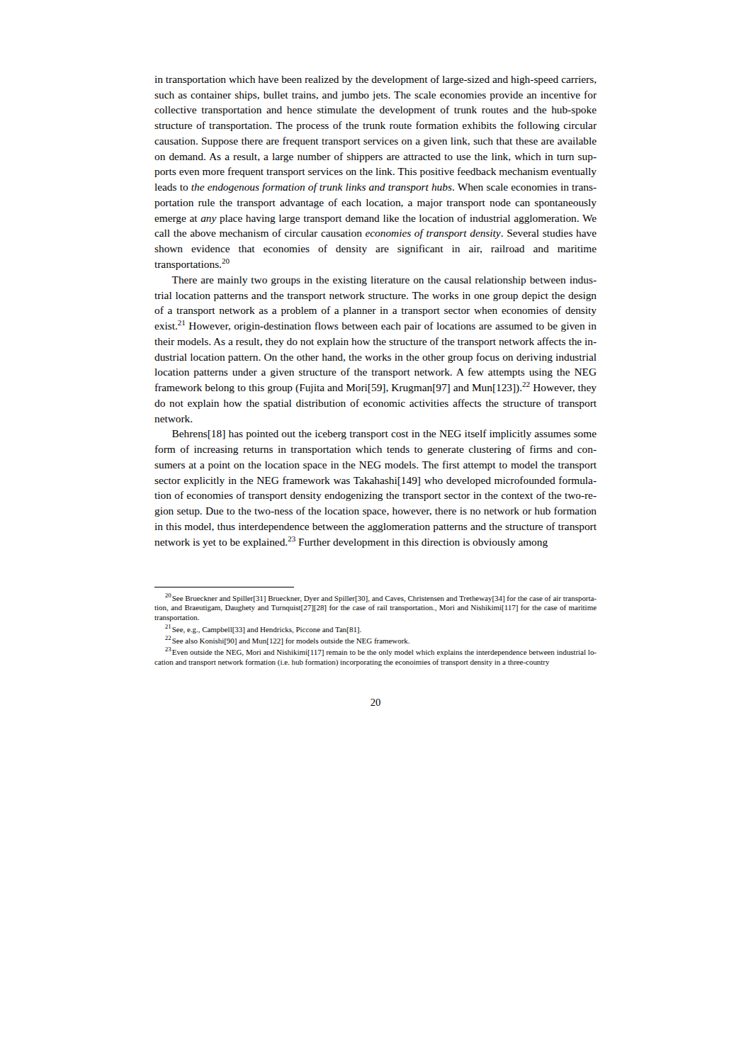in transportation which have been realized by the development of large-sized and high-speed carriers, such as container ships, bullet trains, and jumbo jets. The scale economies provide an incentive for collective transportation and hence stimulate the development of trunk routes and the hub-spoke structure of transportation. The process of the trunk route formation exhibits the following circular causation. Suppose there are frequent transport services on a given link, such that these are available on demand. As a result, a large number of shippers are attracted to use the link, which in turn supports even more frequent transport services on the link. This positive feedback mechanism eventually leads to the endogenous formation of trunk links and transport hubs. When scale economies in transportation rule the transport advantage of each location, a major transport node can spontaneously emerge at any place having large transport demand like the location of industrial agglomeration. We call the above mechanism of circular causation economies of transport density. Several studies have shown evidence that economies of density are significant in air, railroad and maritime transportations.20
There are mainly two groups in the existing literature on the causal relationship between industrial location patterns and the transport network structure. The works in one group depict the design of a transport network as a problem of a planner in a transport sector when economies of density exist.21 However, origin-destination flows between each pair of locations are assumed to be given in their models. As a result, they do not explain how the structure of the transport network affects the industrial location pattern. On the other hand, the works in the other group focus on deriving industrial location patterns under a given structure of the transport network. A few attempts using the NEG framework belong to this group (Fujita and Mori[59], Krugman[97] and Mun[123]).22 However, they do not explain how the spatial distribution of economic activities affects the structure of transport network.
Behrens[18] has pointed out the iceberg transport cost in the NEG itself implicitly assumes some form of increasing returns in transportation which tends to generate clustering of firms and consumers at a point on the location space in the NEG models. The first attempt to model the transport sector explicitly in the NEG framework was Takahashi[149] who developed microfounded formulation of economies of transport density endogenizing the transport sector in the context of the two-region setup. Due to the two-ness of the location space, however, there is no network or hub formation in this model, thus interdependence between the agglomeration patterns and the structure of transport network is yet to be explained.23 Further development in this direction is obviously among
20 See Brueckner and Spiller[31] Brueckner, Dyer and Spiller[30], and Caves, Christensen and Tretheway[34] for the case of air transportation, and Braeutigam, Daughety and Turnquist[27][28] for the case of rail transportation., Mori and Nishikimi[117] for the case of maritime transportation.
21 See, e.g., Campbell[33] and Hendricks, Piccone and Tan[81].
22 See also Konishi[90] and Mun[122] for models outside the NEG framework.
23 Even outside the NEG, Mori and Nishikimi[117] remain to be the only model which explains the interdependence between industrial location and transport network formation (i.e. hub formation) incorporating the econoimies of transport density in a three-country
20